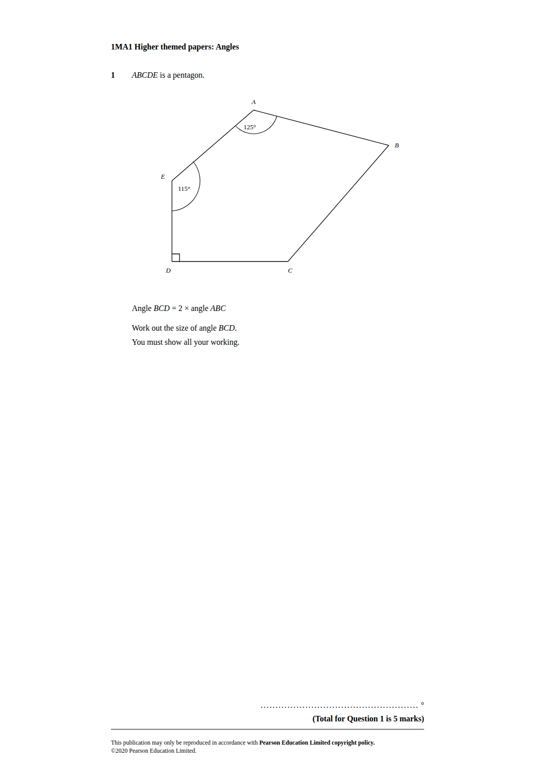1MA1 Higher themed papers: Angles
1
ABCDE is a pentagon.
A B C D E 125° 115°
Angle BCD = 2 × angle ABC
Work out the size of angle BCD.
You must show all your working.
..................................................... °
(Total for Question 1 is 5 marks)
This publication may only be reproduced in accordance with Pearson Education Limited copyright policy.
©2020 Pearson Education Limited.